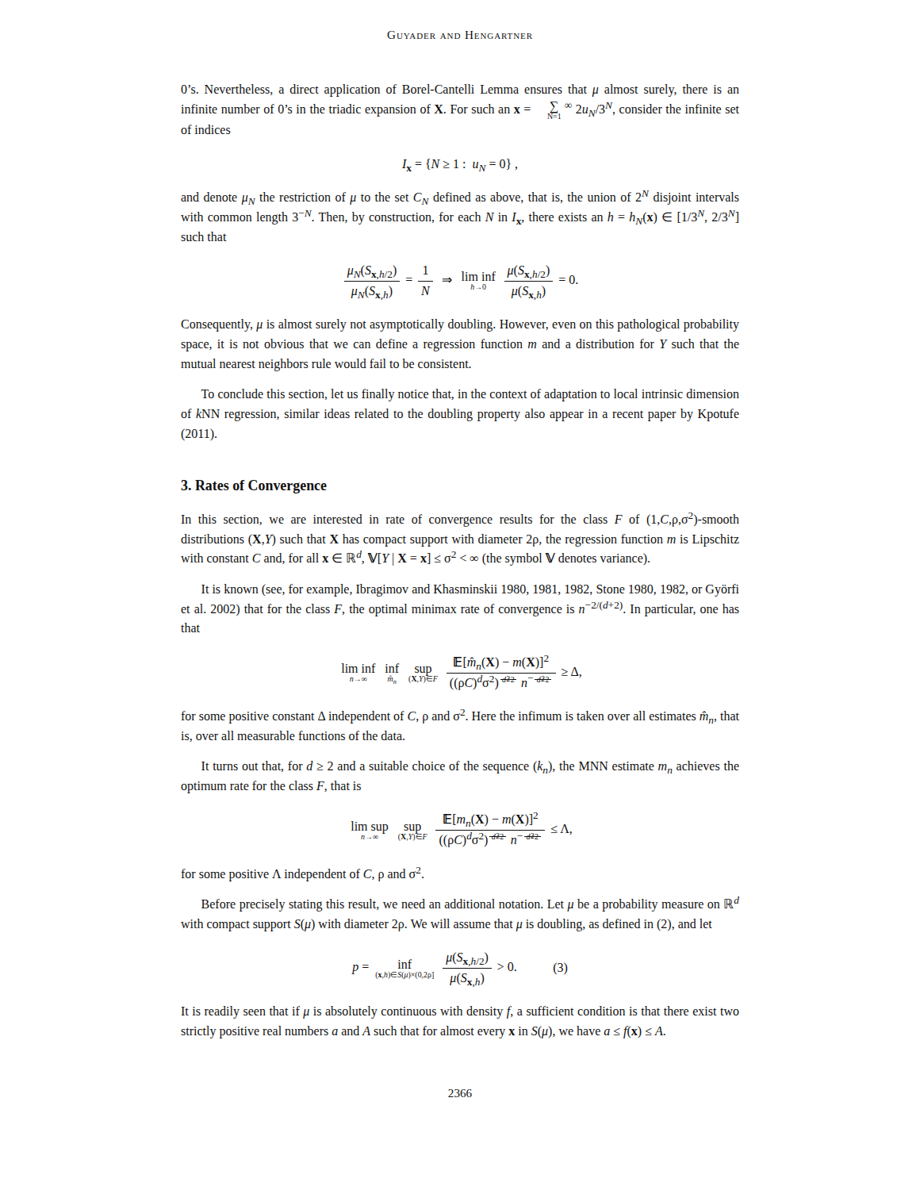Guyader and Hengartner
0’s. Nevertheless, a direct application of Borel-Cantelli Lemma ensures that μ almost surely, there is an infinite number of 0’s in the triadic expansion of X. For such an x = ∑N=1∞ 2uN/3N, consider the infinite set of indices
Ix = {N ≥ 1 : uN = 0} ,
and denote μN the restriction of μ to the set CN defined as above, that is, the union of 2N disjoint intervals with common length 3−N. Then, by construction, for each N in Ix, there exists an h = hN(x) ∈ [1/3N, 2/3N] such that
μN(Sx,h/2) μN(Sx,h) = 1 N ⇒ lim inf h→0 μ(Sx,h/2) μ(Sx,h) = 0.
Consequently, μ is almost surely not asymptotically doubling. However, even on this pathological probability space, it is not obvious that we can define a regression function m and a distribution for Y such that the mutual nearest neighbors rule would fail to be consistent.
To conclude this section, let us finally notice that, in the context of adaptation to local intrinsic dimension of k NN regression, similar ideas related to the doubling property also appear in a recent paper by Kpotufe (2011).
3. Rates of Convergence
In this section, we are interested in rate of convergence results for the class F of (1,C,ρ,σ2)-smooth distributions (X,Y) such that X has compact support with diameter 2ρ, the regression function m is Lipschitz with constant C and, for all x ∈ ℝd, 𝕍[Y | X = x] ≤ σ2 < ∞ (the symbol 𝕍 denotes variance).
It is known (see, for example, Ibragimov and Khasminskii 1980, 1981, 1982, Stone 1980, 1982, or Györfi et al. 2002) that for the class F, the optimal minimax rate of convergence is n−2/(d+2). In particular, one has that
lim inf n→∞ inf m̂n sup(X,Y)∈F 𝔼[m̂n(X) − m(X)]2 ((ρC)dσ2)2 d+2 n−2 d+2 ≥ Δ,
for some positive constant Δ independent of C, ρ and σ2. Here the infimum is taken over all estimates m̂n, that is, over all measurable functions of the data.
It turns out that, for d ≥ 2 and a suitable choice of the sequence (kn), the MNN estimate mn achieves the optimum rate for the class F, that is
lim sup n→∞ sup(X,Y)∈F 𝔼[mn(X) − m(X)]2 ((ρC)dσ2)2 d+2 n−2 d+2 ≤ Λ,
for some positive Λ independent of C, ρ and σ2.
Before precisely stating this result, we need an additional notation. Let μ be a probability measure on ℝd with compact support S(μ) with diameter 2ρ. We will assume that μ is doubling, as defined in (2), and let
p = inf(x,h)∈S(μ)×(0,2ρ] μ(Sx,h/2) μ(Sx,h) > 0.
(3)
It is readily seen that if μ is absolutely continuous with density f, a sufficient condition is that there exist two strictly positive real numbers a and A such that for almost every x in S(μ), we have a ≤ f(x) ≤ A.
2366